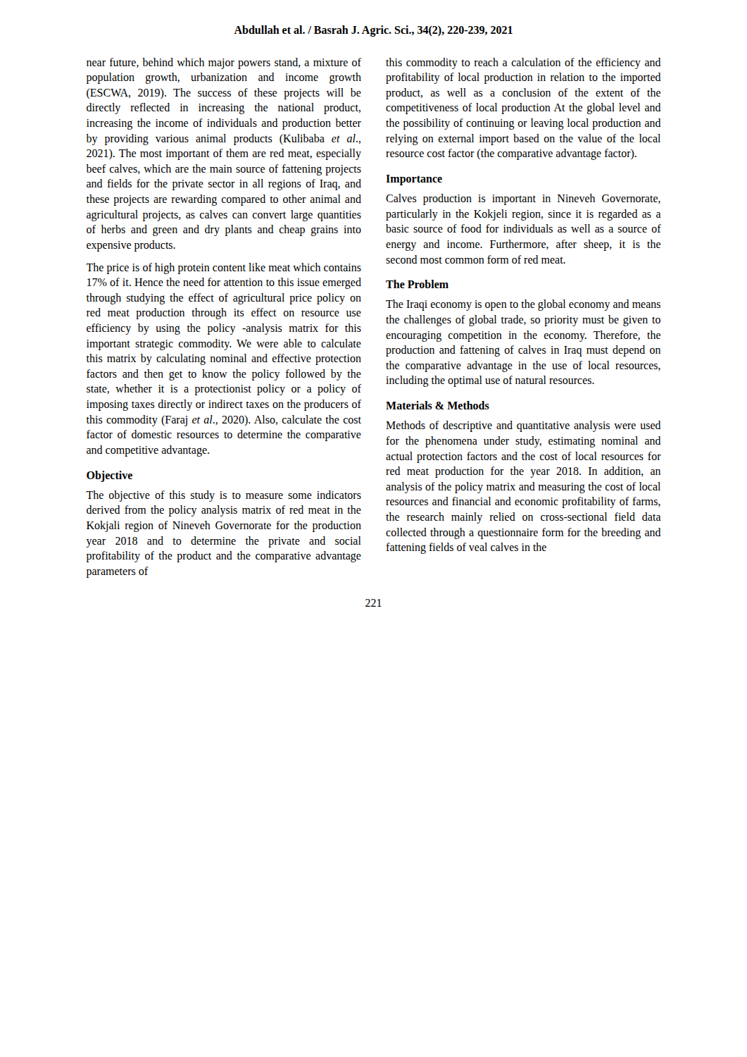Abdullah et al. / Basrah J. Agric. Sci., 34(2), 220-239, 2021
near future, behind which major powers stand, a mixture of population growth, urbanization and income growth (ESCWA, 2019). The success of these projects will be directly reflected in increasing the national product, increasing the income of individuals and production better by providing various animal products (Kulibaba et al., 2021). The most important of them are red meat, especially beef calves, which are the main source of fattening projects and fields for the private sector in all regions of Iraq, and these projects are rewarding compared to other animal and agricultural projects, as calves can convert large quantities of herbs and green and dry plants and cheap grains into expensive products.
The price is of high protein content like meat which contains 17% of it. Hence the need for attention to this issue emerged through studying the effect of agricultural price policy on red meat production through its effect on resource use efficiency by using the policy -analysis matrix for this important strategic commodity. We were able to calculate this matrix by calculating nominal and effective protection factors and then get to know the policy followed by the state, whether it is a protectionist policy or a policy of imposing taxes directly or indirect taxes on the producers of this commodity (Faraj et al., 2020). Also, calculate the cost factor of domestic resources to determine the comparative and competitive advantage.
Objective
The objective of this study is to measure some indicators derived from the policy analysis matrix of red meat in the Kokjali region of Nineveh Governorate for the production year 2018 and to determine the private and social profitability of the product and the comparative advantage parameters of
this commodity to reach a calculation of the efficiency and profitability of local production in relation to the imported product, as well as a conclusion of the extent of the competitiveness of local production At the global level and the possibility of continuing or leaving local production and relying on external import based on the value of the local resource cost factor (the comparative advantage factor).
Importance
Calves production is important in Nineveh Governorate, particularly in the Kokjeli region, since it is regarded as a basic source of food for individuals as well as a source of energy and income. Furthermore, after sheep, it is the second most common form of red meat.
The Problem
The Iraqi economy is open to the global economy and means the challenges of global trade, so priority must be given to encouraging competition in the economy. Therefore, the production and fattening of calves in Iraq must depend on the comparative advantage in the use of local resources, including the optimal use of natural resources.
Materials & Methods
Methods of descriptive and quantitative analysis were used for the phenomena under study, estimating nominal and actual protection factors and the cost of local resources for red meat production for the year 2018. In addition, an analysis of the policy matrix and measuring the cost of local resources and financial and economic profitability of farms, the research mainly relied on cross-sectional field data collected through a questionnaire form for the breeding and fattening fields of veal calves in the
221